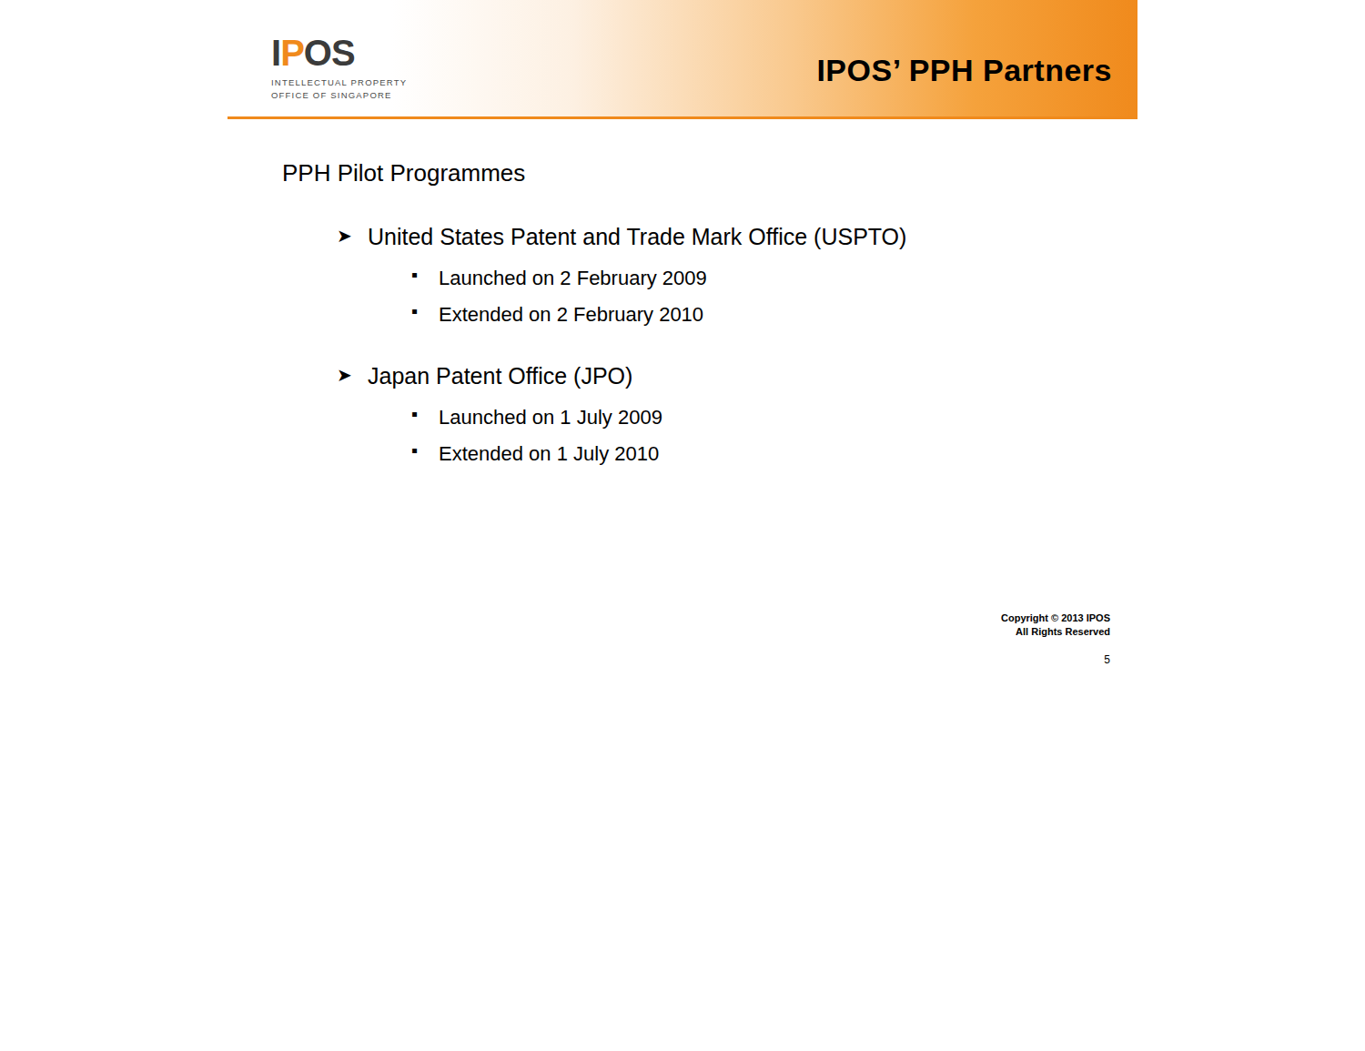IPOS
INTELLECTUAL PROPERTY
OFFICE OF SINGAPORE
IPOS’ PPH Partners
PPH Pilot Programmes
United States Patent and Trade Mark Office (USPTO)
Launched on 2 February 2009
Extended on 2 February 2010
Japan Patent Office (JPO)
Launched on 1 July 2009
Extended on 1 July 2010
Copyright © 2013 IPOS
All Rights Reserved
5